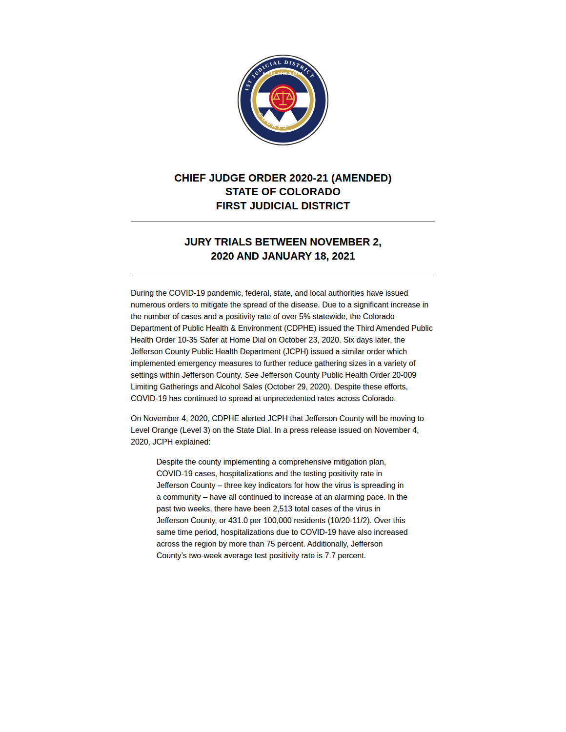1ST JUDICIAL DISTRICT COURTS COLORADO
CHIEF JUDGE ORDER 2020-21 (AMENDED)
STATE OF COLORADO
FIRST JUDICIAL DISTRICT
JURY TRIALS BETWEEN NOVEMBER 2,
2020 AND JANUARY 18, 2021
During the COVID-19 pandemic, federal, state, and local authorities have issued numerous orders to mitigate the spread of the disease. Due to a significant increase in the number of cases and a positivity rate of over 5% statewide, the Colorado Department of Public Health & Environment (CDPHE) issued the Third Amended Public Health Order 10-35 Safer at Home Dial on October 23, 2020. Six days later, the Jefferson County Public Health Department (JCPH) issued a similar order which implemented emergency measures to further reduce gathering sizes in a variety of settings within Jefferson County. See Jefferson County Public Health Order 20-009 Limiting Gatherings and Alcohol Sales (October 29, 2020). Despite these efforts, COVID-19 has continued to spread at unprecedented rates across Colorado.
On November 4, 2020, CDPHE alerted JCPH that Jefferson County will be moving to Level Orange (Level 3) on the State Dial. In a press release issued on November 4, 2020, JCPH explained:
Despite the county implementing a comprehensive mitigation plan, COVID-19 cases, hospitalizations and the testing positivity rate in Jefferson County – three key indicators for how the virus is spreading in a community – have all continued to increase at an alarming pace. In the past two weeks, there have been 2,513 total cases of the virus in Jefferson County, or 431.0 per 100,000 residents (10/20-11/2). Over this same time period, hospitalizations due to COVID-19 have also increased across the region by more than 75 percent. Additionally, Jefferson County’s two-week average test positivity rate is 7.7 percent.